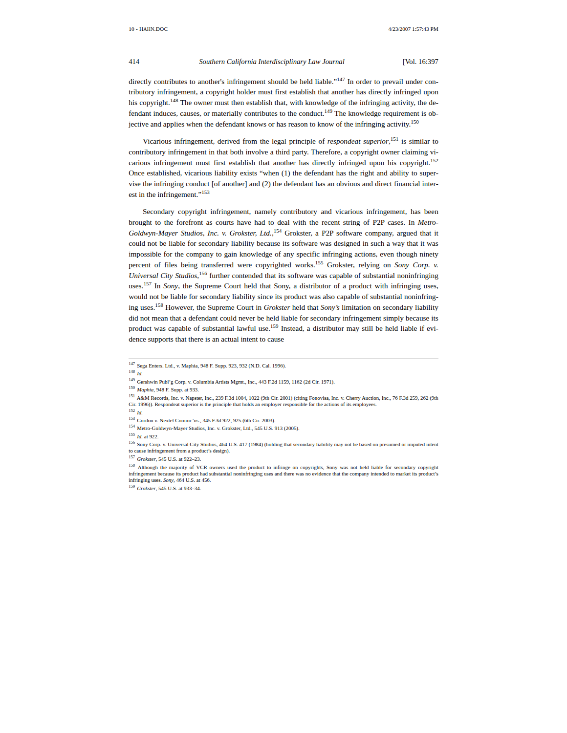10 - HAHN.DOC 4/23/2007 1:57:43 PM
414 Southern California Interdisciplinary Law Journal [Vol. 16:397
directly contributes to another's infringement should be held liable.”147 In order to prevail under contributory infringement, a copyright holder must first establish that another has directly infringed upon his copyright.148 The owner must then establish that, with knowledge of the infringing activity, the defendant induces, causes, or materially contributes to the conduct.149 The knowledge requirement is objective and applies when the defendant knows or has reason to know of the infringing activity.150
Vicarious infringement, derived from the legal principle of respondeat superior,151 is similar to contributory infringement in that both involve a third party. Therefore, a copyright owner claiming vicarious infringement must first establish that another has directly infringed upon his copyright.152 Once established, vicarious liability exists “when (1) the defendant has the right and ability to supervise the infringing conduct [of another] and (2) the defendant has an obvious and direct financial interest in the infringement.”153
Secondary copyright infringement, namely contributory and vicarious infringement, has been brought to the forefront as courts have had to deal with the recent string of P2P cases. In Metro-Goldwyn-Mayer Studios, Inc. v. Grokster, Ltd.,154 Grokster, a P2P software company, argued that it could not be liable for secondary liability because its software was designed in such a way that it was impossible for the company to gain knowledge of any specific infringing actions, even though ninety percent of files being transferred were copyrighted works.155 Grokster, relying on Sony Corp. v. Universal City Studios,156 further contended that its software was capable of substantial noninfringing uses.157 In Sony, the Supreme Court held that Sony, a distributor of a product with infringing uses, would not be liable for secondary liability since its product was also capable of substantial noninfringing uses.158 However, the Supreme Court in Grokster held that Sony’s limitation on secondary liability did not mean that a defendant could never be held liable for secondary infringement simply because its product was capable of substantial lawful use.159 Instead, a distributor may still be held liable if evidence supports that there is an actual intent to cause
147 Sega Enters. Ltd., v. Maphia, 948 F. Supp. 923, 932 (N.D. Cal. 1996).
148 Id.
149 Gershwin Publ’g Corp. v. Columbia Artists Mgmt., Inc., 443 F.2d 1159, 1162 (2d Cir. 1971).
150 Maphia, 948 F. Supp. at 933.
151 A&M Records, Inc. v. Napster, Inc., 239 F.3d 1004, 1022 (9th Cir. 2001) (citing Fonovisa, Inc. v. Cherry Auction, Inc., 76 F.3d 259, 262 (9th Cir. 1996)). Respondeat superior is the principle that holds an employer responsible for the actions of its employees.
152 Id.
153 Gordon v. Nextel Commc’ns., 345 F.3d 922, 925 (6th Cir. 2003).
154 Metro-Goldwyn-Mayer Studios, Inc. v. Grokster, Ltd., 545 U.S. 913 (2005).
155 Id. at 922.
156 Sony Corp. v. Universal City Studios, 464 U.S. 417 (1984) (holding that secondary liability may not be based on presumed or imputed intent to cause infringement from a product’s design).
157 Grokster, 545 U.S. at 922–23.
158 Although the majority of VCR owners used the product to infringe on copyrights, Sony was not held liable for secondary copyright infringement because its product had substantial noninfringing uses and there was no evidence that the company intended to market its product’s infringing uses. Sony, 464 U.S. at 456.
159 Grokster, 545 U.S. at 933–34.